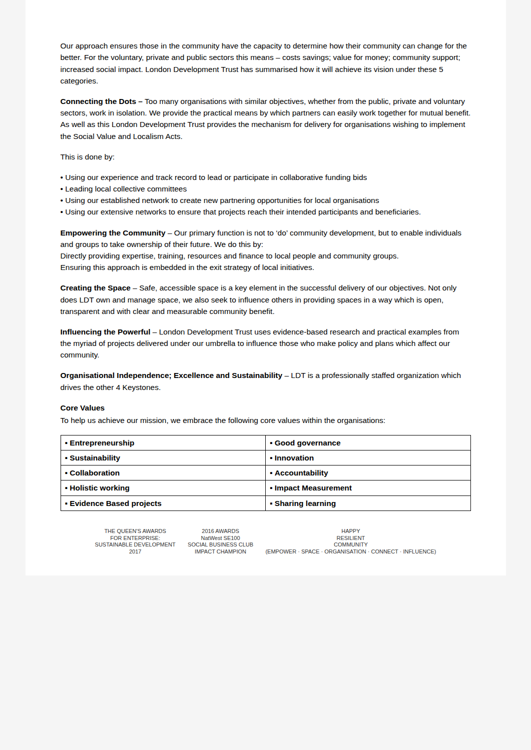Our approach ensures those in the community have the capacity to determine how their community can change for the better. For the voluntary, private and public sectors this means – costs savings; value for money; community support; increased social impact. London Development Trust has summarised how it will achieve its vision under these 5 categories.
Connecting the Dots – Too many organisations with similar objectives, whether from the public, private and voluntary sectors, work in isolation. We provide the practical means by which partners can easily work together for mutual benefit. As well as this London Development Trust provides the mechanism for delivery for organisations wishing to implement the Social Value and Localism Acts.
This is done by:
Using our experience and track record to lead or participate in collaborative funding bids
Leading local collective committees
Using our established network to create new partnering opportunities for local organisations
Using our extensive networks to ensure that projects reach their intended participants and beneficiaries.
Empowering the Community – Our primary function is not to ‘do’ community development, but to enable individuals and groups to take ownership of their future. We do this by:
Directly providing expertise, training, resources and finance to local people and community groups.
Ensuring this approach is embedded in the exit strategy of local initiatives.
Creating the Space – Safe, accessible space is a key element in the successful delivery of our objectives. Not only does LDT own and manage space, we also seek to influence others in providing spaces in a way which is open, transparent and with clear and measurable community benefit.
Influencing the Powerful – London Development Trust uses evidence-based research and practical examples from the myriad of projects delivered under our umbrella to influence those who make policy and plans which affect our community.
Organisational Independence; Excellence and Sustainability – LDT is a professionally staffed organization which drives the other 4 Keystones.
Core Values
To help us achieve our mission, we embrace the following core values within the organisations:
| Entrepreneurship | Good governance |
| Sustainability | Innovation |
| Collaboration | Accountability |
| Holistic working | Impact Measurement |
| Evidence Based projects | Sharing learning |
THE QUEEN'S AWARDS
FOR ENTERPRISE:
SUSTAINABLE DEVELOPMENT
2017
2016 AWARDS
NatWest SE100
SOCIAL BUSINESS CLUB
IMPACT CHAMPION
HAPPY
RESILIENT
COMMUNITY
(EMPOWER · SPACE · ORGANISATION · CONNECT · INFLUENCE)